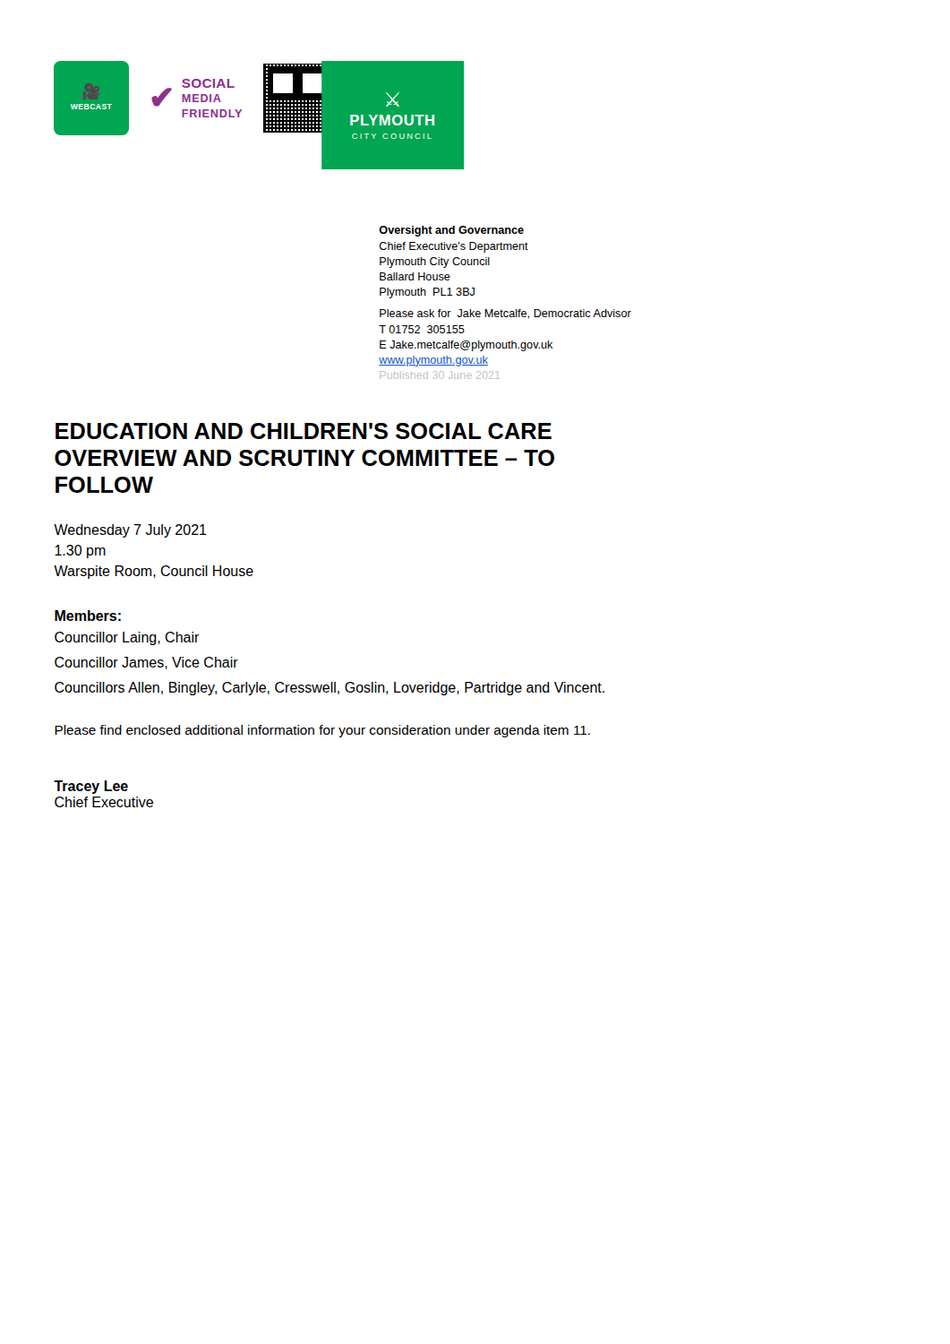🎥
WEBCAST
✔
SOCIAL
MEDIA
FRIENDLY
⚔
PLYMOUTH
CITY COUNCIL
Oversight and Governance
Chief Executive's Department
Plymouth City Council
Ballard House
Plymouth PL1 3BJ
Please ask for Jake Metcalfe, Democratic Advisor
T 01752 305155
E Jake.metcalfe@plymouth.gov.uk
www.plymouth.gov.uk
Published 30 June 2021
EDUCATION AND CHILDREN'S SOCIAL CARE OVERVIEW AND SCRUTINY COMMITTEE – TO FOLLOW
Wednesday 7 July 2021
1.30 pm
Warspite Room, Council House
Members:
Councillor Laing, Chair
Councillor James, Vice Chair
Councillors Allen, Bingley, Carlyle, Cresswell, Goslin, Loveridge, Partridge and Vincent.
Please find enclosed additional information for your consideration under agenda item 11.
Tracey Lee
Chief Executive